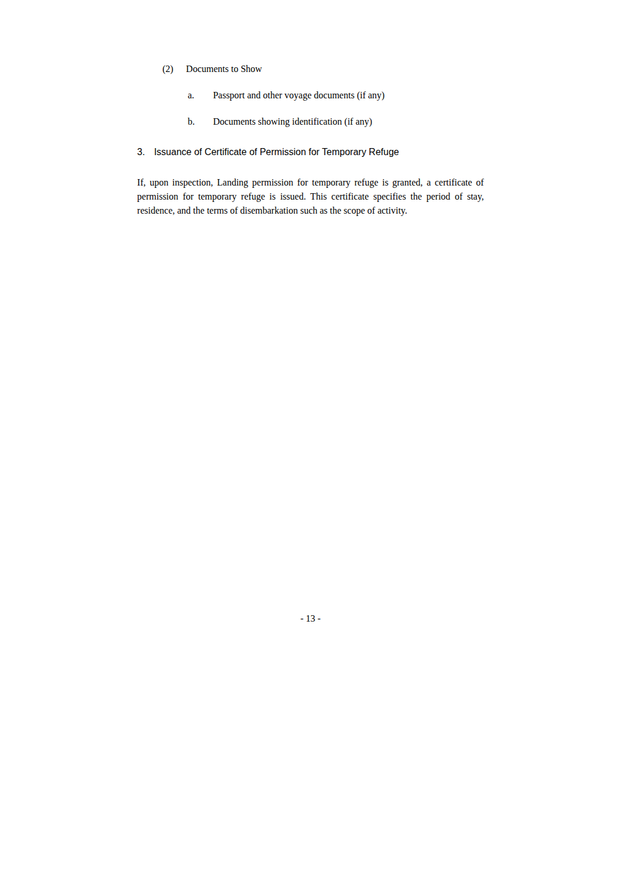(2) Documents to Show
a. Passport and other voyage documents (if any)
b. Documents showing identification (if any)
3. Issuance of Certificate of Permission for Temporary Refuge
If, upon inspection, Landing permission for temporary refuge is granted, a certificate of permission for temporary refuge is issued. This certificate specifies the period of stay, residence, and the terms of disembarkation such as the scope of activity.
- 13 -